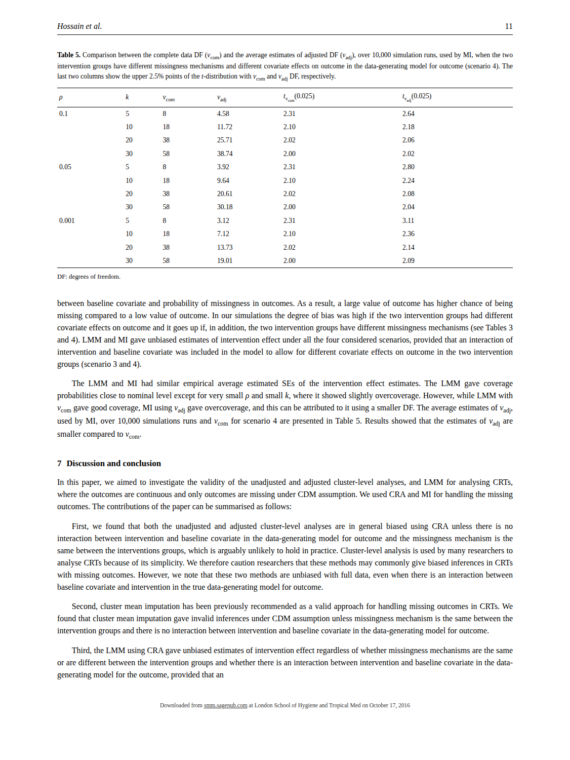Hossain et al. 11
Table 5. Comparison between the complete data DF (νcom) and the average estimates of adjusted DF (νadj), over 10,000 simulation runs, used by MI, when the two intervention groups have different missingness mechanisms and different covariate effects on outcome in the data-generating model for outcome (scenario 4). The last two columns show the upper 2.5% points of the t-distribution with νcom and νadj DF, respectively.
| ρ | k | ν com | ν adj | t ν com (0.025) | t ν adj (0.025) |
| --- | --- | --- | --- | --- | --- |
| 0.1 | 5 | 8 | 4.58 | 2.31 | 2.64 |
| | 10 | 18 | 11.72 | 2.10 | 2.18 |
| | 20 | 38 | 25.71 | 2.02 | 2.06 |
| | 30 | 58 | 38.74 | 2.00 | 2.02 |
| 0.05 | 5 | 8 | 3.92 | 2.31 | 2.80 |
| | 10 | 18 | 9.64 | 2.10 | 2.24 |
| | 20 | 38 | 20.61 | 2.02 | 2.08 |
| | 30 | 58 | 30.18 | 2.00 | 2.04 |
| 0.001 | 5 | 8 | 3.12 | 2.31 | 3.11 |
| | 10 | 18 | 7.12 | 2.10 | 2.36 |
| | 20 | 38 | 13.73 | 2.02 | 2.14 |
| | 30 | 58 | 19.01 | 2.00 | 2.09 |
DF: degrees of freedom.
between baseline covariate and probability of missingness in outcomes. As a result, a large value of outcome has higher chance of being missing compared to a low value of outcome. In our simulations the degree of bias was high if the two intervention groups had different covariate effects on outcome and it goes up if, in addition, the two intervention groups have different missingness mechanisms (see Tables 3 and 4). LMM and MI gave unbiased estimates of intervention effect under all the four considered scenarios, provided that an interaction of intervention and baseline covariate was included in the model to allow for different covariate effects on outcome in the two intervention groups (scenario 3 and 4).
The LMM and MI had similar empirical average estimated SEs of the intervention effect estimates. The LMM gave coverage probabilities close to nominal level except for very small ρ and small k, where it showed slightly overcoverage. However, while LMM with νcom gave good coverage, MI using νadj gave overcoverage, and this can be attributed to it using a smaller DF. The average estimates of νadj, used by MI, over 10,000 simulations runs and νcom for scenario 4 are presented in Table 5. Results showed that the estimates of νadj are smaller compared to νcom.
7 Discussion and conclusion
In this paper, we aimed to investigate the validity of the unadjusted and adjusted cluster-level analyses, and LMM for analysing CRTs, where the outcomes are continuous and only outcomes are missing under CDM assumption. We used CRA and MI for handling the missing outcomes. The contributions of the paper can be summarised as follows:
First, we found that both the unadjusted and adjusted cluster-level analyses are in general biased using CRA unless there is no interaction between intervention and baseline covariate in the data-generating model for outcome and the missingness mechanism is the same between the interventions groups, which is arguably unlikely to hold in practice. Cluster-level analysis is used by many researchers to analyse CRTs because of its simplicity. We therefore caution researchers that these methods may commonly give biased inferences in CRTs with missing outcomes. However, we note that these two methods are unbiased with full data, even when there is an interaction between baseline covariate and intervention in the true data-generating model for outcome.
Second, cluster mean imputation has been previously recommended as a valid approach for handling missing outcomes in CRTs. We found that cluster mean imputation gave invalid inferences under CDM assumption unless missingness mechanism is the same between the intervention groups and there is no interaction between intervention and baseline covariate in the data-generating model for outcome.
Third, the LMM using CRA gave unbiased estimates of intervention effect regardless of whether missingness mechanisms are the same or are different between the intervention groups and whether there is an interaction between intervention and baseline covariate in the data-generating model for the outcome, provided that an
Downloaded from smm.sagepub.com at London School of Hygiene and Tropical Med on October 17, 2016